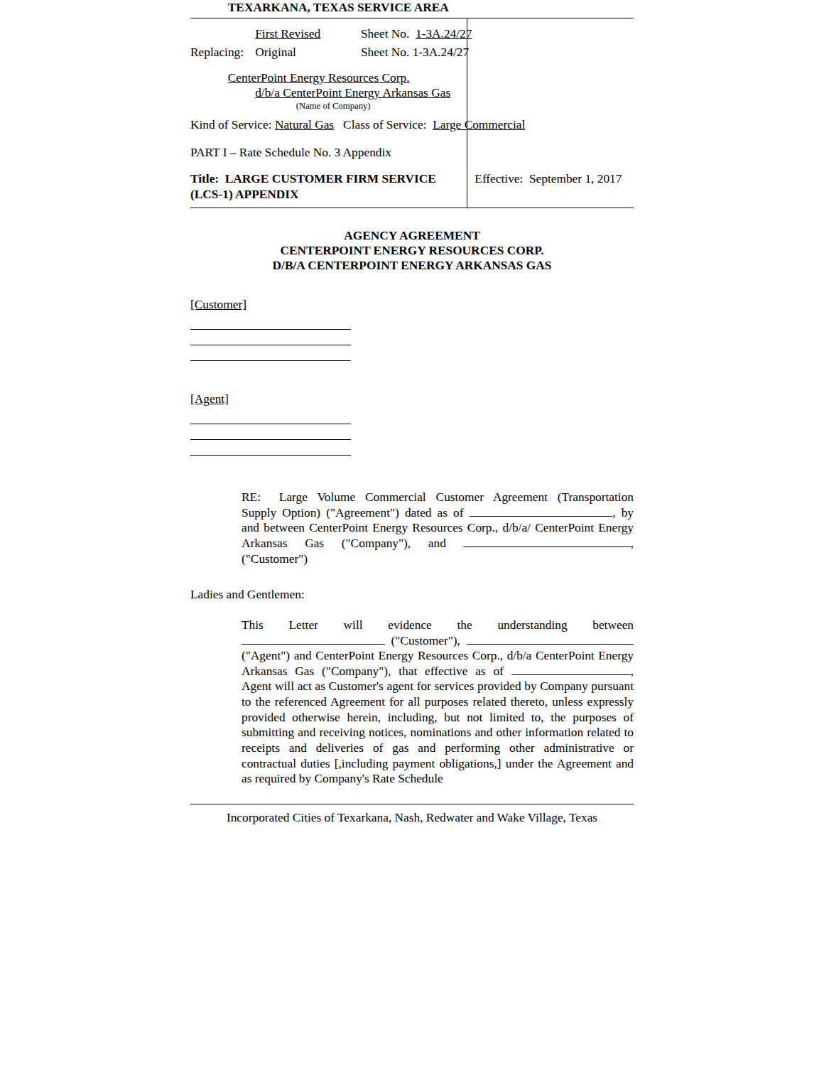TEXARKANA, TEXAS SERVICE AREA
First Revised
Sheet No. 1-3A.24/27
Replacing:
Original
Sheet No. 1-3A.24/27
CenterPoint Energy Resources Corp.
d/b/a CenterPoint Energy Arkansas Gas
(Name of Company)
Kind of Service: Natural Gas Class of Service: Large Commercial
PART I – Rate Schedule No. 3 Appendix
Title: LARGE CUSTOMER FIRM SERVICE (LCS-1) APPENDIX
Effective: September 1, 2017
AGENCY AGREEMENT
CENTERPOINT ENERGY RESOURCES CORP.
D/B/A CENTERPOINT ENERGY ARKANSAS GAS
[Customer]
[Agent]
RE: Large Volume Commercial Customer Agreement (Transportation Supply Option) ("Agreement") dated as of , by and between CenterPoint Energy Resources Corp., d/b/a/ CenterPoint Energy Arkansas Gas ("Company"), and , ("Customer")
Ladies and Gentlemen:
This Letter will evidence the understanding between ("Customer"), ("Agent") and CenterPoint Energy Resources Corp., d/b/a CenterPoint Energy Arkansas Gas ("Company"), that effective as of , Agent will act as Customer's agent for services provided by Company pursuant to the referenced Agreement for all purposes related thereto, unless expressly provided otherwise herein, including, but not limited to, the purposes of submitting and receiving notices, nominations and other information related to receipts and deliveries of gas and performing other administrative or contractual duties [,including payment obligations,] under the Agreement and as required by Company's Rate Schedule
Incorporated Cities of Texarkana, Nash, Redwater and Wake Village, Texas